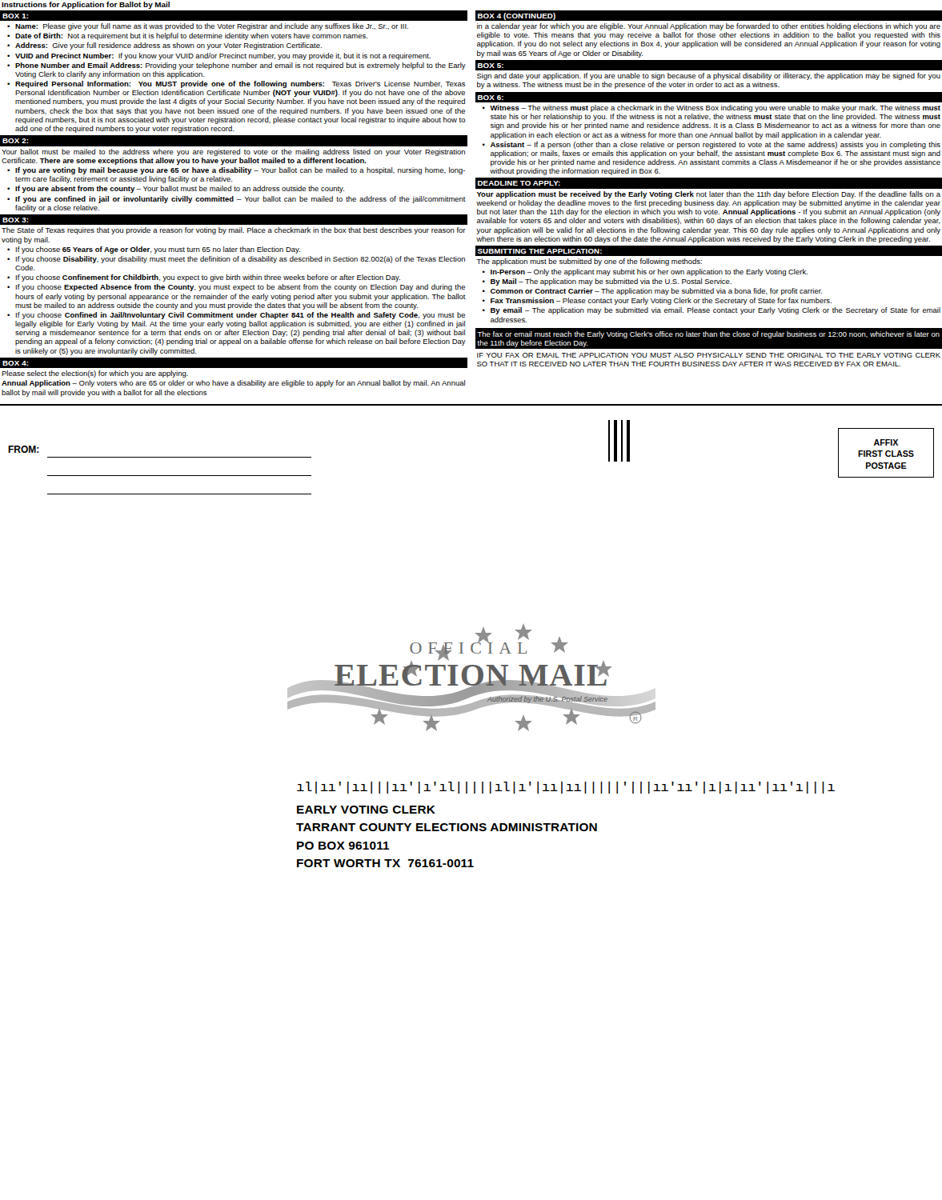Instructions for Application for Ballot by Mail
BOX 1:
Name: Please give your full name as it was provided to the Voter Registrar and include any suffixes like Jr., Sr., or III.
Date of Birth: Not a requirement but it is helpful to determine identity when voters have common names.
Address: Give your full residence address as shown on your Voter Registration Certificate.
VUID and Precinct Number: If you know your VUID and/or Precinct number, you may provide it, but it is not a requirement.
Phone Number and Email Address: Providing your telephone number and email is not required but is extremely helpful to the Early Voting Clerk to clarify any information on this application.
Required Personal Information: You MUST provide one of the following numbers: Texas Driver's License Number, Texas Personal Identification Number or Election Identification Certificate Number (NOT your VUID#). If you do not have one of the above mentioned numbers, you must provide the last 4 digits of your Social Security Number. If you have not been issued any of the required numbers, check the box that says that you have not been issued one of the required numbers. If you have been issued one of the required numbers, but it is not associated with your voter registration record, please contact your local registrar to inquire about how to add one of the required numbers to your voter registration record.
BOX 2:
Your ballot must be mailed to the address where you are registered to vote or the mailing address listed on your Voter Registration Certificate. There are some exceptions that allow you to have your ballot mailed to a different location.
If you are voting by mail because you are 65 or have a disability – Your ballot can be mailed to a hospital, nursing home, long-term care facility, retirement or assisted living facility or a relative.
If you are absent from the county – Your ballot must be mailed to an address outside the county.
If you are confined in jail or involuntarily civilly committed – Your ballot can be mailed to the address of the jail/commitment facility or a close relative.
BOX 3:
The State of Texas requires that you provide a reason for voting by mail. Place a checkmark in the box that best describes your reason for voting by mail.
If you choose 65 Years of Age or Older, you must turn 65 no later than Election Day.
If you choose Disability, your disability must meet the definition of a disability as described in Section 82.002(a) of the Texas Election Code.
If you choose Confinement for Childbirth, you expect to give birth within three weeks before or after Election Day.
If you choose Expected Absence from the County, you must expect to be absent from the county on Election Day and during the hours of early voting by personal appearance or the remainder of the early voting period after you submit your application. The ballot must be mailed to an address outside the county and you must provide the dates that you will be absent from the county.
If you choose Confined in Jail/Involuntary Civil Commitment under Chapter 841 of the Health and Safety Code, you must be legally eligible for Early Voting by Mail. At the time your early voting ballot application is submitted, you are either (1) confined in jail serving a misdemeanor sentence for a term that ends on or after Election Day; (2) pending trial after denial of bail; (3) without bail pending an appeal of a felony conviction; (4) pending trial or appeal on a bailable offense for which release on bail before Election Day is unlikely or (5) you are involuntarily civilly committed.
BOX 4:
Please select the election(s) for which you are applying.
Annual Application – Only voters who are 65 or older or who have a disability are eligible to apply for an Annual ballot by mail. An Annual ballot by mail will provide you with a ballot for all the elections
BOX 4 (CONTINUED)
in a calendar year for which you are eligible. Your Annual Application may be forwarded to other entities holding elections in which you are eligible to vote. This means that you may receive a ballot for those other elections in addition to the ballot you requested with this application. If you do not select any elections in Box 4, your application will be considered an Annual Application if your reason for voting by mail was 65 Years of Age or Older or Disability.
BOX 5:
Sign and date your application. If you are unable to sign because of a physical disability or illiteracy, the application may be signed for you by a witness. The witness must be in the presence of the voter in order to act as a witness.
BOX 6:
Witness – The witness must place a checkmark in the Witness Box indicating you were unable to make your mark. The witness must state his or her relationship to you. If the witness is not a relative, the witness must state that on the line provided. The witness must sign and provide his or her printed name and residence address. It is a Class B Misdemeanor to act as a witness for more than one application in each election or act as a witness for more than one Annual ballot by mail application in a calendar year.
Assistant – If a person (other than a close relative or person registered to vote at the same address) assists you in completing this application; or mails, faxes or emails this application on your behalf, the assistant must complete Box 6. The assistant must sign and provide his or her printed name and residence address. An assistant commits a Class A Misdemeanor if he or she provides assistance without providing the information required in Box 6.
DEADLINE TO APPLY:
Your application must be received by the Early Voting Clerk not later than the 11th day before Election Day. If the deadline falls on a weekend or holiday the deadline moves to the first preceding business day. An application may be submitted anytime in the calendar year but not later than the 11th day for the election in which you wish to vote. Annual Applications - If you submit an Annual Application (only available for voters 65 and older and voters with disabilities), within 60 days of an election that takes place in the following calendar year, your application will be valid for all elections in the following calendar year. This 60 day rule applies only to Annual Applications and only when there is an election within 60 days of the date the Annual Application was received by the Early Voting Clerk in the preceding year.
SUBMITTING THE APPLICATION:
The application must be submitted by one of the following methods:
In-Person – Only the applicant may submit his or her own application to the Early Voting Clerk.
By Mail – The application may be submitted via the U.S. Postal Service.
Common or Contract Carrier – The application may be submitted via a bona fide, for profit carrier.
Fax Transmission – Please contact your Early Voting Clerk or the Secretary of State for fax numbers.
By email – The application may be submitted via email. Please contact your Early Voting Clerk or the Secretary of State for email addresses.
The fax or email must reach the Early Voting Clerk's office no later than the close of regular business or 12:00 noon, whichever is later on the 11th day before Election Day.
IF YOU FAX OR EMAIL THE APPLICATION YOU MUST ALSO PHYSICALLY SEND THE ORIGINAL TO THE EARLY VOTING CLERK SO THAT IT IS RECEIVED NO LATER THAN THE FOURTH BUSINESS DAY AFTER IT WAS RECEIVED BY FAX OR EMAIL.
FROM:
AFFIX
FIRST CLASS
POSTAGE
OFFICIAL ELECTION MAIL Authorized by the U.S. Postal Service R
ıl|ıı'|ıı|||ıı'|ı'ıl|||||ıl|ı'|ıı|ıı|||||'|||ıı'ıı'|ı|ı|ıı'|ıı'ı|||ı
EARLY VOTING CLERK
TARRANT COUNTY ELECTIONS ADMINISTRATION
PO BOX 961011
FORT WORTH TX 76161-0011